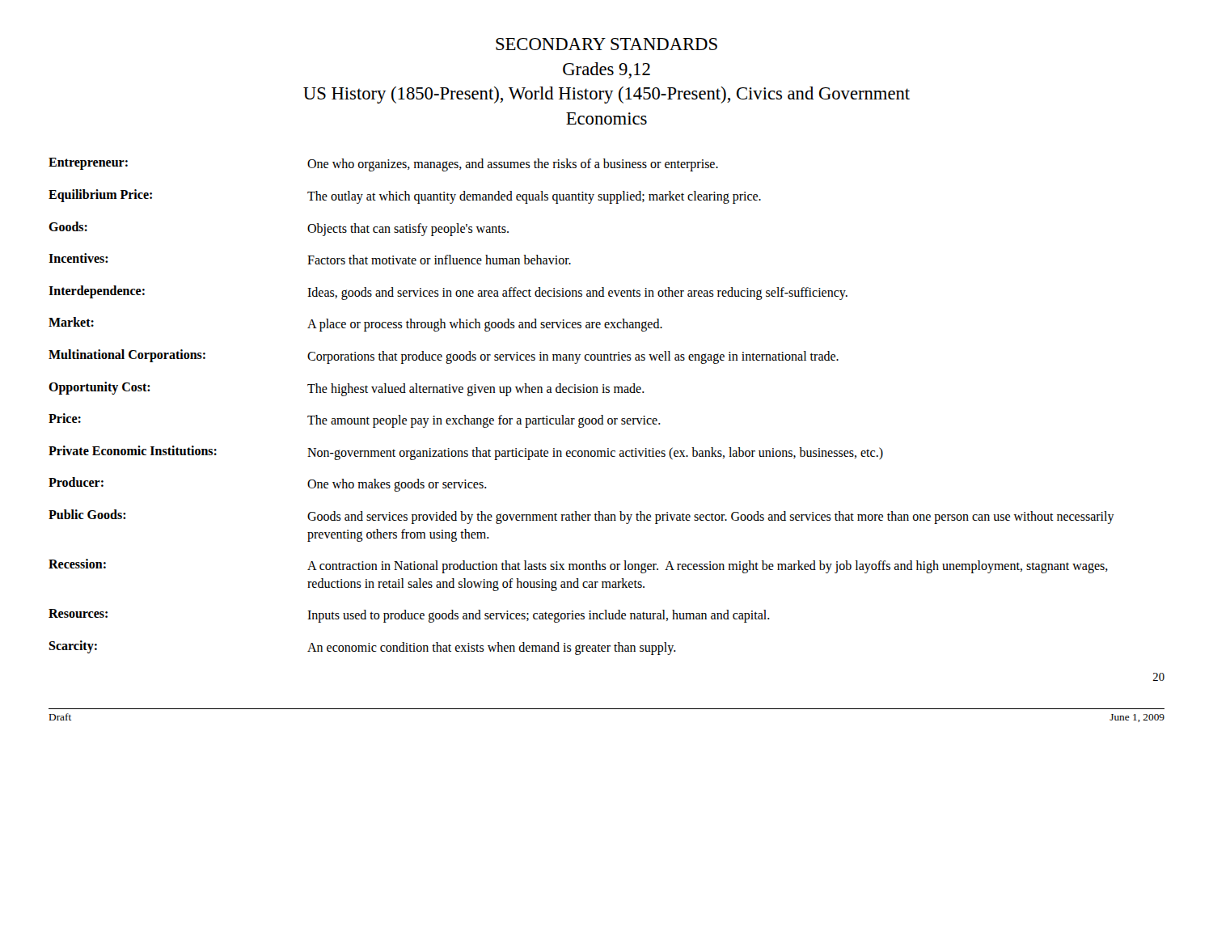SECONDARY STANDARDS Grades 9,12 US History (1850-Present), World History (1450-Present), Civics and Government Economics
Entrepreneur:
One who organizes, manages, and assumes the risks of a business or enterprise.
Equilibrium Price:
The outlay at which quantity demanded equals quantity supplied; market clearing price.
Goods:
Objects that can satisfy people's wants.
Incentives:
Factors that motivate or influence human behavior.
Interdependence:
Ideas, goods and services in one area affect decisions and events in other areas reducing self-sufficiency.
Market:
A place or process through which goods and services are exchanged.
Multinational Corporations:
Corporations that produce goods or services in many countries as well as engage in international trade.
Opportunity Cost:
The highest valued alternative given up when a decision is made.
Price:
The amount people pay in exchange for a particular good or service.
Private Economic Institutions:
Non-government organizations that participate in economic activities (ex. banks, labor unions, businesses, etc.)
Producer:
One who makes goods or services.
Public Goods:
Goods and services provided by the government rather than by the private sector. Goods and services that more than one person can use without necessarily preventing others from using them.
Recession:
A contraction in National production that lasts six months or longer. A recession might be marked by job layoffs and high unemployment, stagnant wages, reductions in retail sales and slowing of housing and car markets.
Resources:
Inputs used to produce goods and services; categories include natural, human and capital.
Scarcity:
An economic condition that exists when demand is greater than supply.
20
Draft June 1, 2009